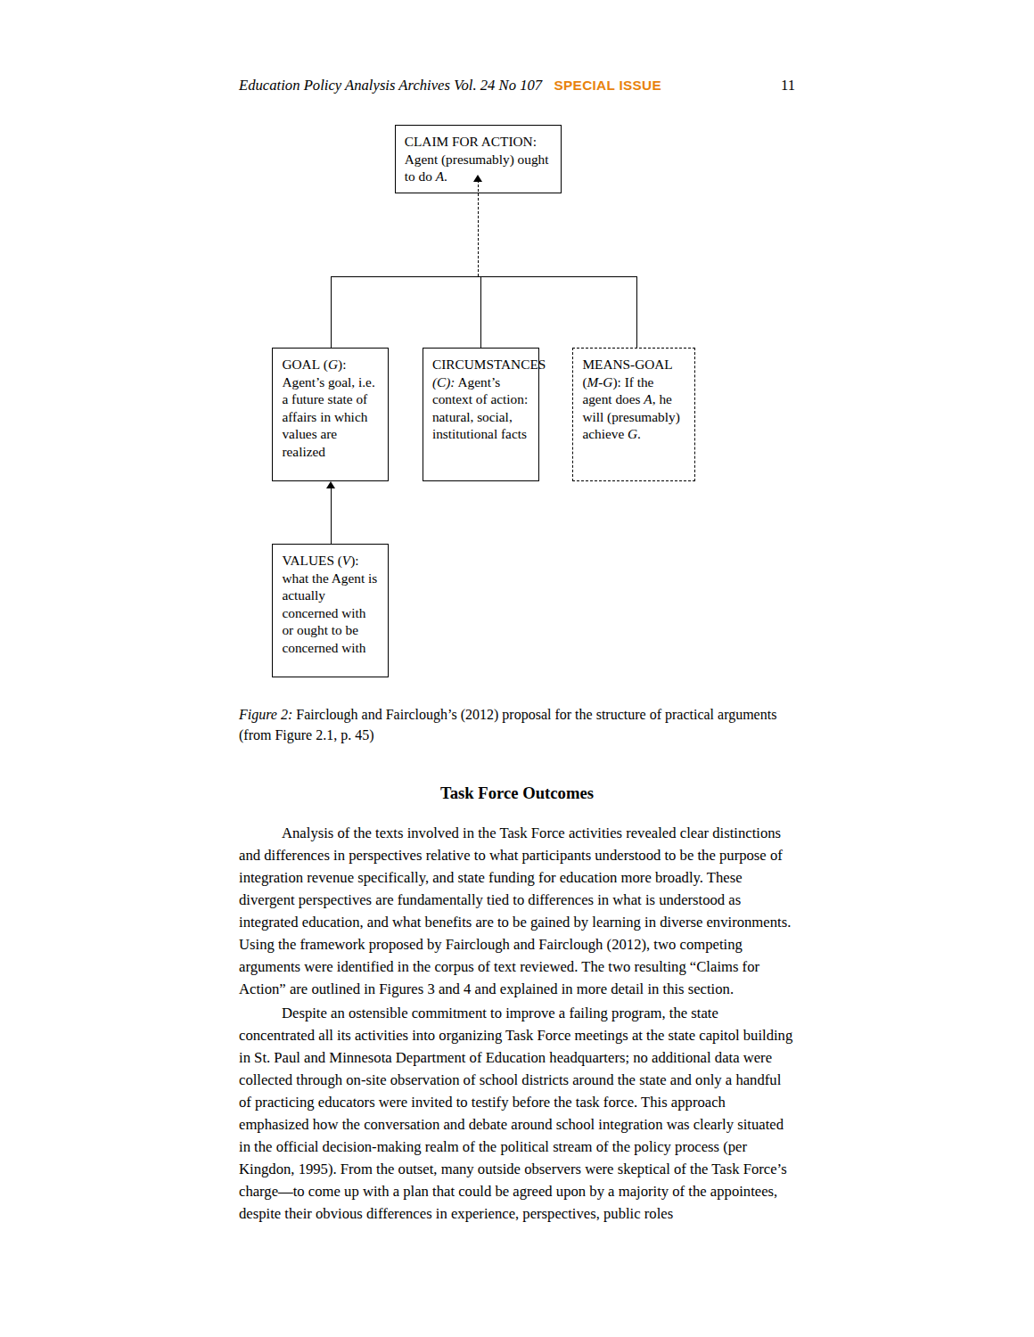Education Policy Analysis Archives Vol. 24 No 107 SPECIAL ISSUE
11
CLAIM FOR ACTION:
Agent (presumably) ought to do A.
GOAL (G): Agent’s goal, i.e. a future state of affairs in which values are realized
CIRCUMSTANCES (C): Agent’s context of action: natural, social, institutional facts
MEANS-GOAL (M-G): If the agent does A, he will (presumably) achieve G.
VALUES (V): what the Agent is actually concerned with or ought to be concerned with
Figure 2: Fairclough and Fairclough’s (2012) proposal for the structure of practical arguments (from Figure 2.1, p. 45)
Task Force Outcomes
Analysis of the texts involved in the Task Force activities revealed clear distinctions and differences in perspectives relative to what participants understood to be the purpose of integration revenue specifically, and state funding for education more broadly. These divergent perspectives are fundamentally tied to differences in what is understood as integrated education, and what benefits are to be gained by learning in diverse environments. Using the framework proposed by Fairclough and Fairclough (2012), two competing arguments were identified in the corpus of text reviewed. The two resulting “Claims for Action” are outlined in Figures 3 and 4 and explained in more detail in this section.
Despite an ostensible commitment to improve a failing program, the state concentrated all its activities into organizing Task Force meetings at the state capitol building in St. Paul and Minnesota Department of Education headquarters; no additional data were collected through on-site observation of school districts around the state and only a handful of practicing educators were invited to testify before the task force. This approach emphasized how the conversation and debate around school integration was clearly situated in the official decision-making realm of the political stream of the policy process (per Kingdon, 1995). From the outset, many outside observers were skeptical of the Task Force’s charge—to come up with a plan that could be agreed upon by a majority of the appointees, despite their obvious differences in experience, perspectives, public roles